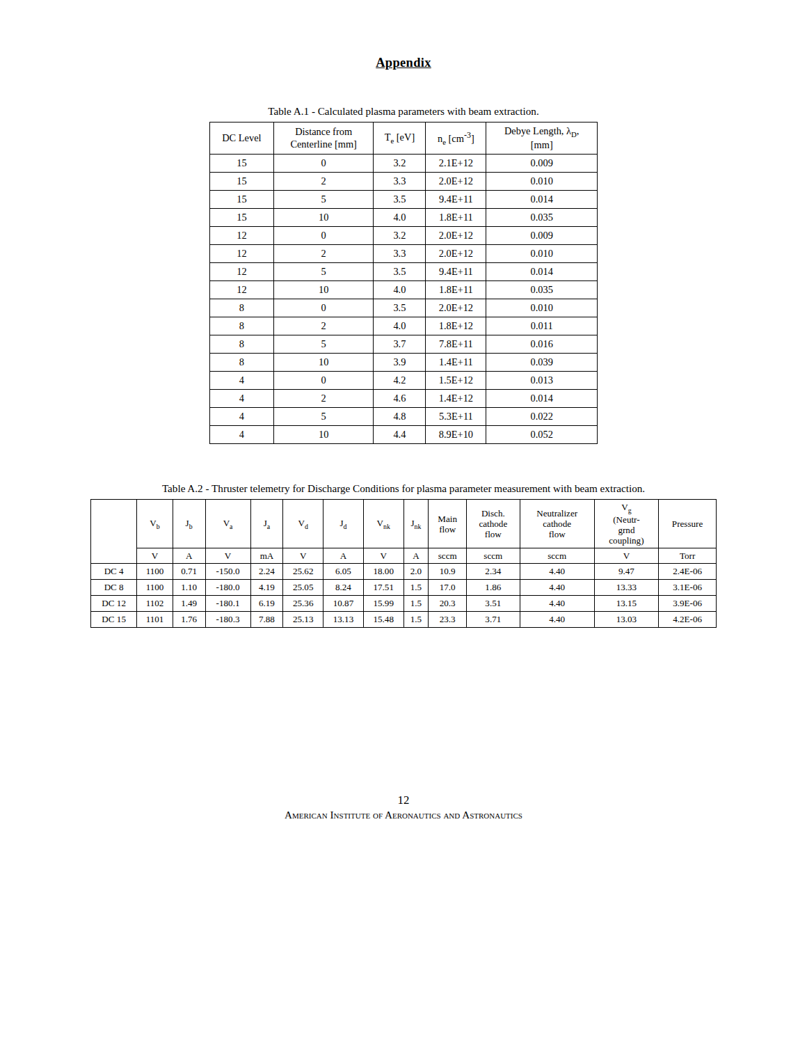Appendix
Table A.1 - Calculated plasma parameters with beam extraction.
| DC Level | Distance from Centerline [mm] | T e [eV] | n e [cm -3 ] | Debye Length, λ D , [mm] |
| --- | --- | --- | --- | --- |
| 15 | 0 | 3.2 | 2.1E+12 | 0.009 |
| 15 | 2 | 3.3 | 2.0E+12 | 0.010 |
| 15 | 5 | 3.5 | 9.4E+11 | 0.014 |
| 15 | 10 | 4.0 | 1.8E+11 | 0.035 |
| 12 | 0 | 3.2 | 2.0E+12 | 0.009 |
| 12 | 2 | 3.3 | 2.0E+12 | 0.010 |
| 12 | 5 | 3.5 | 9.4E+11 | 0.014 |
| 12 | 10 | 4.0 | 1.8E+11 | 0.035 |
| 8 | 0 | 3.5 | 2.0E+12 | 0.010 |
| 8 | 2 | 4.0 | 1.8E+12 | 0.011 |
| 8 | 5 | 3.7 | 7.8E+11 | 0.016 |
| 8 | 10 | 3.9 | 1.4E+11 | 0.039 |
| 4 | 0 | 4.2 | 1.5E+12 | 0.013 |
| 4 | 2 | 4.6 | 1.4E+12 | 0.014 |
| 4 | 5 | 4.8 | 5.3E+11 | 0.022 |
| 4 | 10 | 4.4 | 8.9E+10 | 0.052 |
Table A.2 - Thruster telemetry for Discharge Conditions for plasma parameter measurement with beam extraction.
| | V b | J b | V a | J a | V d | J d | V nk | J nk | Main flow | Disch. cathode flow | Neutralizer cathode flow | V g (Neutr- grnd coupling) | Pressure |
| --- | --- | --- | --- | --- | --- | --- | --- | --- | --- | --- | --- | --- | --- |
| V | A | V | mA | V | A | V | A | sccm | sccm | sccm | V | Torr |
| DC 4 | 1100 | 0.71 | -150.0 | 2.24 | 25.62 | 6.05 | 18.00 | 2.0 | 10.9 | 2.34 | 4.40 | 9.47 | 2.4E-06 |
| DC 8 | 1100 | 1.10 | -180.0 | 4.19 | 25.05 | 8.24 | 17.51 | 1.5 | 17.0 | 1.86 | 4.40 | 13.33 | 3.1E-06 |
| DC 12 | 1102 | 1.49 | -180.1 | 6.19 | 25.36 | 10.87 | 15.99 | 1.5 | 20.3 | 3.51 | 4.40 | 13.15 | 3.9E-06 |
| DC 15 | 1101 | 1.76 | -180.3 | 7.88 | 25.13 | 13.13 | 15.48 | 1.5 | 23.3 | 3.71 | 4.40 | 13.03 | 4.2E-06 |
12
American Institute of Aeronautics and Astronautics